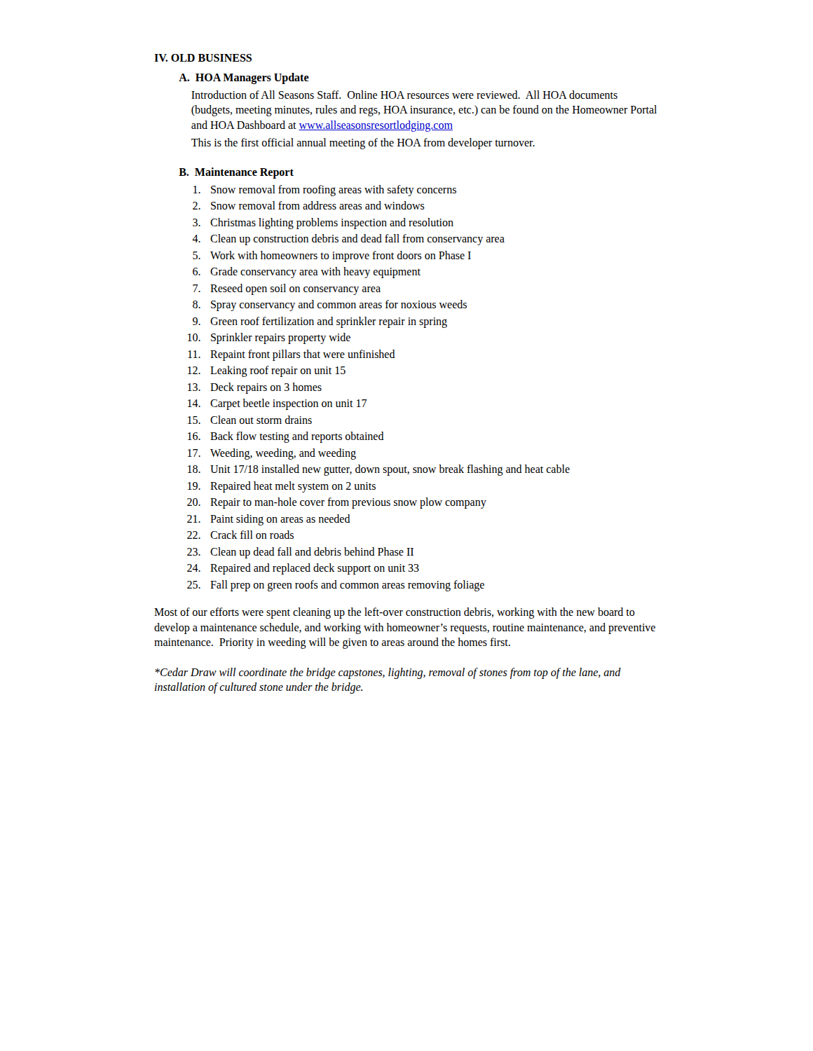IV. OLD BUSINESS
A. HOA Managers Update
Introduction of All Seasons Staff. Online HOA resources were reviewed. All HOA documents (budgets, meeting minutes, rules and regs, HOA insurance, etc.) can be found on the Homeowner Portal and HOA Dashboard at www.allseasonsresortlodging.com
This is the first official annual meeting of the HOA from developer turnover.
B. Maintenance Report
Snow removal from roofing areas with safety concerns
Snow removal from address areas and windows
Christmas lighting problems inspection and resolution
Clean up construction debris and dead fall from conservancy area
Work with homeowners to improve front doors on Phase I
Grade conservancy area with heavy equipment
Reseed open soil on conservancy area
Spray conservancy and common areas for noxious weeds
Green roof fertilization and sprinkler repair in spring
Sprinkler repairs property wide
Repaint front pillars that were unfinished
Leaking roof repair on unit 15
Deck repairs on 3 homes
Carpet beetle inspection on unit 17
Clean out storm drains
Back flow testing and reports obtained
Weeding, weeding, and weeding
Unit 17/18 installed new gutter, down spout, snow break flashing and heat cable
Repaired heat melt system on 2 units
Repair to man-hole cover from previous snow plow company
Paint siding on areas as needed
Crack fill on roads
Clean up dead fall and debris behind Phase II
Repaired and replaced deck support on unit 33
Fall prep on green roofs and common areas removing foliage
Most of our efforts were spent cleaning up the left-over construction debris, working with the new board to develop a maintenance schedule, and working with homeowner’s requests, routine maintenance, and preventive maintenance. Priority in weeding will be given to areas around the homes first.
*Cedar Draw will coordinate the bridge capstones, lighting, removal of stones from top of the lane, and installation of cultured stone under the bridge.